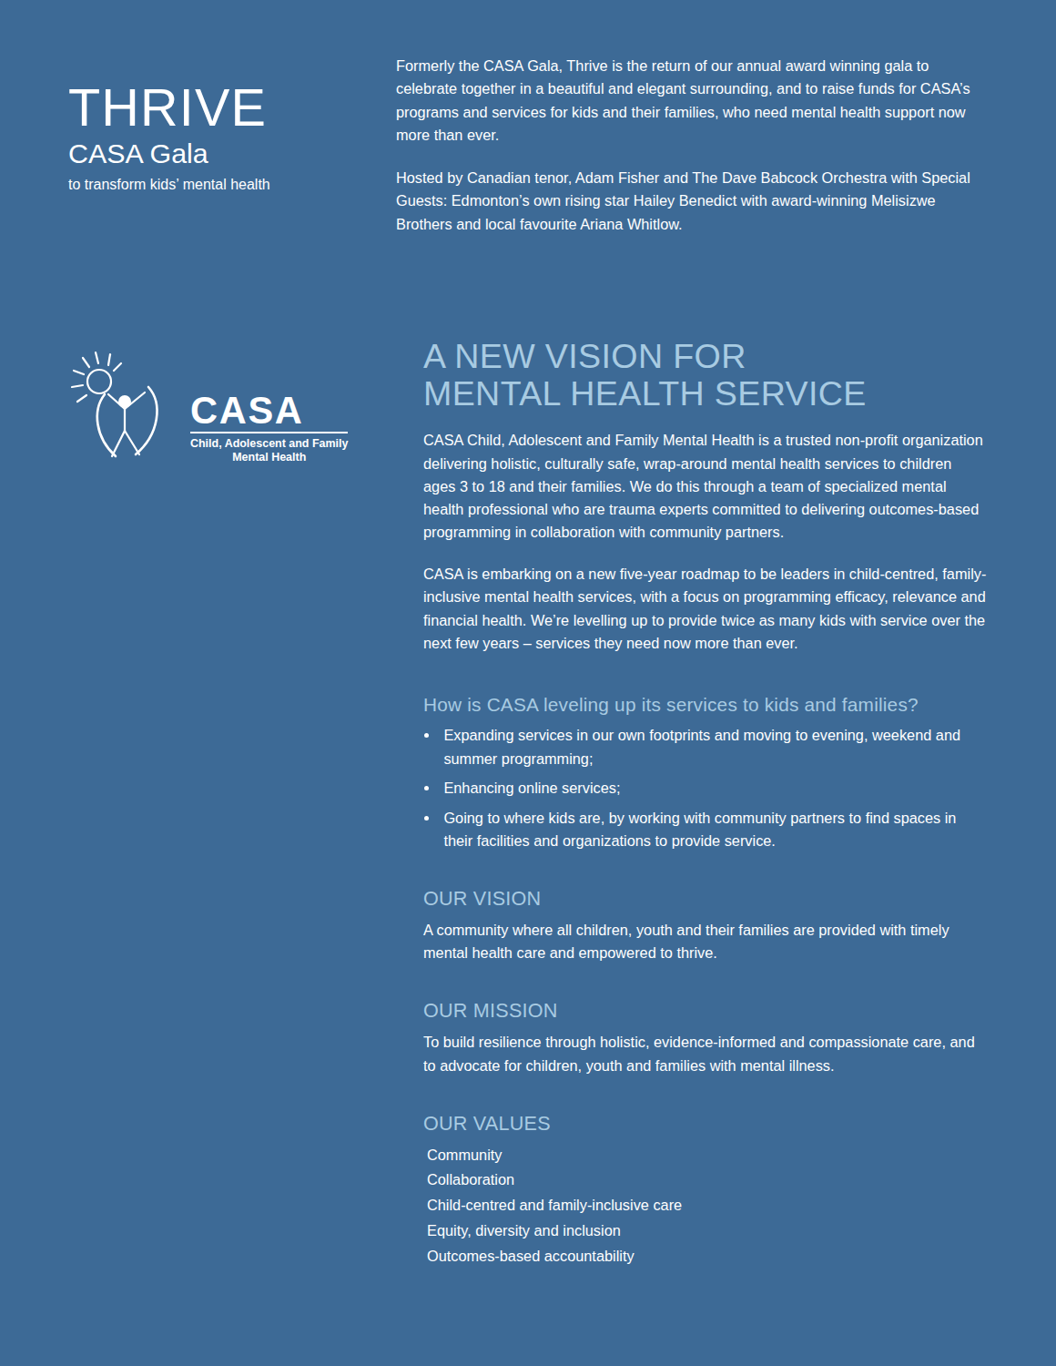THRIVE
CASA Gala
to transform kids’ mental health
Formerly the CASA Gala, Thrive is the return of our annual award winning gala to celebrate together in a beautiful and elegant surrounding, and to raise funds for CASA’s programs and services for kids and their families, who need mental health support now more than ever.
Hosted by Canadian tenor, Adam Fisher and The Dave Babcock Orchestra with Special Guests: Edmonton’s own rising star Hailey Benedict with award-winning Melisizwe Brothers and local favourite Ariana Whitlow.
CASA Child, Adolescent and Family
Mental Health
A NEW VISION FOR
MENTAL HEALTH SERVICE
CASA Child, Adolescent and Family Mental Health is a trusted non-profit organization delivering holistic, culturally safe, wrap-around mental health services to children ages 3 to 18 and their families. We do this through a team of specialized mental health professional who are trauma experts committed to delivering outcomes-based programming in collaboration with community partners.
CASA is embarking on a new five-year roadmap to be leaders in child-centred, family-inclusive mental health services, with a focus on programming efficacy, relevance and financial health. We’re levelling up to provide twice as many kids with service over the next few years – services they need now more than ever.
How is CASA leveling up its services to kids and families?
Expanding services in our own footprints and moving to evening, weekend and summer programming;
Enhancing online services;
Going to where kids are, by working with community partners to find spaces in their facilities and organizations to provide service.
OUR VISION
A community where all children, youth and their families are provided with timely mental health care and empowered to thrive.
OUR MISSION
To build resilience through holistic, evidence-informed and compassionate care, and to advocate for children, youth and families with mental illness.
OUR VALUES
Community
Collaboration
Child-centred and family-inclusive care
Equity, diversity and inclusion
Outcomes-based accountability